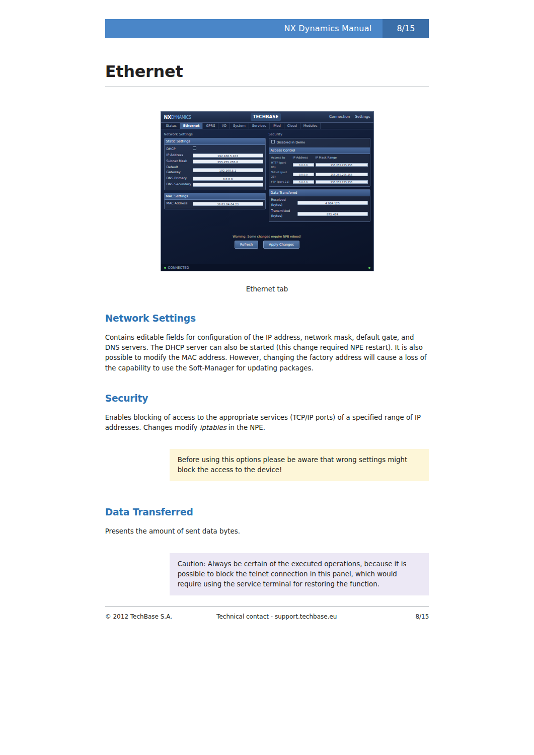NX Dynamics Manual
8/15
Ethernet
NXDYNAMICS
TECHBASE
Connection
Settings
Status
Ethernet
GPRS
I/O
System
Services
iMod
Cloud
Modules
Network Settings
Static Settings
DHCP
IP Address
192.168.5.103
Subnet Mask
255.255.255.0
Default Gateway
192.168.5.1
DNS Primary
8.8.8.8
DNS Secondary
MAC Settings
MAC Address
38:83:04:04:23
Security
Disabled in Demo
Access Control
Access to
IP Address
IP Mask Range
HTTP (port 80)
0.0.0.0
255.255.255.255
Telnet (port 23)
0.0.0.0
255.255.255.255
FTP (port 21)
0.0.0.0
255.255.255.255
Data Transfered
Received (bytes)
4 904 125
Transmitted (bytes)
875 474
Warning: Some changes require NPE reboot!
Refresh
Apply Changes
CONNECTED
Ethernet tab
Network Settings
Contains editable fields for configuration of the IP address, network mask, default gate, and DNS servers. The DHCP server can also be started (this change required NPE restart). It is also possible to modify the MAC address. However, changing the factory address will cause a loss of the capability to use the Soft-Manager for updating packages.
Security
Enables blocking of access to the appropriate services (TCP/IP ports) of a specified range of IP addresses. Changes modify iptables in the NPE.
Before using this options please be aware that wrong settings might block the access to the device!
Data Transferred
Presents the amount of sent data bytes.
Caution: Always be certain of the executed operations, because it is possible to block the telnet connection in this panel, which would require using the service terminal for restoring the function.
© 2012 TechBase S.A.
Technical contact - support.techbase.eu
8/15